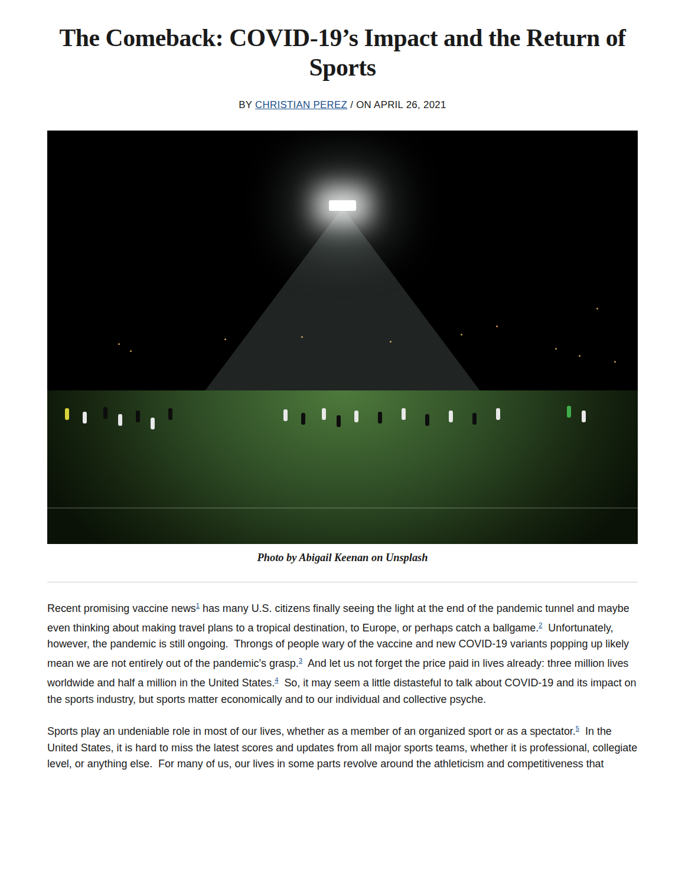The Comeback: COVID-19’s Impact and the Return of Sports
BY CHRISTIAN PEREZ / ON APRIL 26, 2021
Photo by Abigail Keenan on Unsplash
Recent promising vaccine news1 has many U.S. citizens finally seeing the light at the end of the pandemic tunnel and maybe even thinking about making travel plans to a tropical destination, to Europe, or perhaps catch a ballgame.2 Unfortunately, however, the pandemic is still ongoing. Throngs of people wary of the vaccine and new COVID-19 variants popping up likely mean we are not entirely out of the pandemic’s grasp.3 And let us not forget the price paid in lives already: three million lives worldwide and half a million in the United States.4 So, it may seem a little distasteful to talk about COVID-19 and its impact on the sports industry, but sports matter economically and to our individual and collective psyche.
Sports play an undeniable role in most of our lives, whether as a member of an organized sport or as a spectator.5 In the United States, it is hard to miss the latest scores and updates from all major sports teams, whether it is professional, collegiate level, or anything else. For many of us, our lives in some parts revolve around the athleticism and competitiveness that